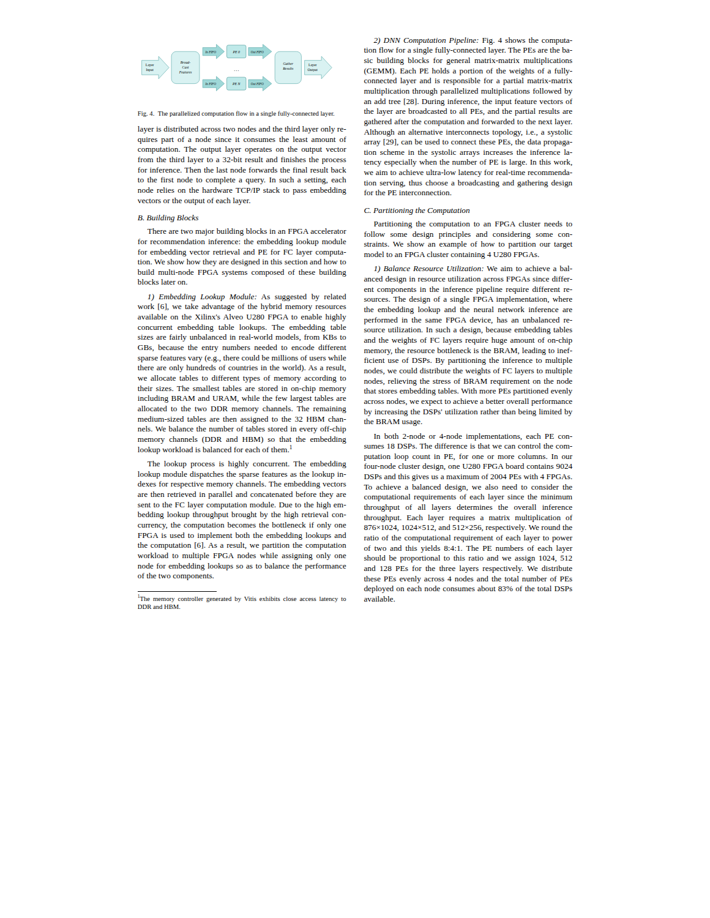Layer Input Broad- Cast Features In FIFO PE 0 Out FIFO … In FIFO PE N Out FIFO Gather Results Layer Output
Fig. 4. The parallelized computation flow in a single fully-connected layer.
layer is distributed across two nodes and the third layer only requires part of a node since it consumes the least amount of computation. The output layer operates on the output vector from the third layer to a 32-bit result and finishes the process for inference. Then the last node forwards the final result back to the first node to complete a query. In such a setting, each node relies on the hardware TCP/IP stack to pass embedding vectors or the output of each layer.
B. Building Blocks
There are two major building blocks in an FPGA accelerator for recommendation inference: the embedding lookup module for embedding vector retrieval and PE for FC layer computation. We show how they are designed in this section and how to build multi-node FPGA systems composed of these building blocks later on.
1) Embedding Lookup Module: As suggested by related work [6], we take advantage of the hybrid memory resources available on the Xilinx's Alveo U280 FPGA to enable highly concurrent embedding table lookups. The embedding table sizes are fairly unbalanced in real-world models, from KBs to GBs, because the entry numbers needed to encode different sparse features vary (e.g., there could be millions of users while there are only hundreds of countries in the world). As a result, we allocate tables to different types of memory according to their sizes. The smallest tables are stored in on-chip memory including BRAM and URAM, while the few largest tables are allocated to the two DDR memory channels. The remaining medium-sized tables are then assigned to the 32 HBM channels. We balance the number of tables stored in every off-chip memory channels (DDR and HBM) so that the embedding lookup workload is balanced for each of them.1
The lookup process is highly concurrent. The embedding lookup module dispatches the sparse features as the lookup indexes for respective memory channels. The embedding vectors are then retrieved in parallel and concatenated before they are sent to the FC layer computation module. Due to the high embedding lookup throughput brought by the high retrieval concurrency, the computation becomes the bottleneck if only one FPGA is used to implement both the embedding lookups and the computation [6]. As a result, we partition the computation workload to multiple FPGA nodes while assigning only one node for embedding lookups so as to balance the performance of the two components.
1The memory controller generated by Vitis exhibits close access latency to DDR and HBM.
2) DNN Computation Pipeline: Fig. 4 shows the computation flow for a single fully-connected layer. The PEs are the basic building blocks for general matrix-matrix multiplications (GEMM). Each PE holds a portion of the weights of a fully-connected layer and is responsible for a partial matrix-matrix multiplication through parallelized multiplications followed by an add tree [28]. During inference, the input feature vectors of the layer are broadcasted to all PEs, and the partial results are gathered after the computation and forwarded to the next layer. Although an alternative interconnects topology, i.e., a systolic array [29], can be used to connect these PEs, the data propagation scheme in the systolic arrays increases the inference latency especially when the number of PE is large. In this work, we aim to achieve ultra-low latency for real-time recommendation serving, thus choose a broadcasting and gathering design for the PE interconnection.
C. Partitioning the Computation
Partitioning the computation to an FPGA cluster needs to follow some design principles and considering some constraints. We show an example of how to partition our target model to an FPGA cluster containing 4 U280 FPGAs.
1) Balance Resource Utilization: We aim to achieve a balanced design in resource utilization across FPGAs since different components in the inference pipeline require different resources. The design of a single FPGA implementation, where the embedding lookup and the neural network inference are performed in the same FPGA device, has an unbalanced resource utilization. In such a design, because embedding tables and the weights of FC layers require huge amount of on-chip memory, the resource bottleneck is the BRAM, leading to inefficient use of DSPs. By partitioning the inference to multiple nodes, we could distribute the weights of FC layers to multiple nodes, relieving the stress of BRAM requirement on the node that stores embedding tables. With more PEs partitioned evenly across nodes, we expect to achieve a better overall performance by increasing the DSPs' utilization rather than being limited by the BRAM usage.
In both 2-node or 4-node implementations, each PE consumes 18 DSPs. The difference is that we can control the computation loop count in PE, for one or more columns. In our four-node cluster design, one U280 FPGA board contains 9024 DSPs and this gives us a maximum of 2004 PEs with 4 FPGAs. To achieve a balanced design, we also need to consider the computational requirements of each layer since the minimum throughput of all layers determines the overall inference throughput. Each layer requires a matrix multiplication of 876×1024, 1024×512, and 512×256, respectively. We round the ratio of the computational requirement of each layer to power of two and this yields 8:4:1. The PE numbers of each layer should be proportional to this ratio and we assign 1024, 512 and 128 PEs for the three layers respectively. We distribute these PEs evenly across 4 nodes and the total number of PEs deployed on each node consumes about 83% of the total DSPs available.